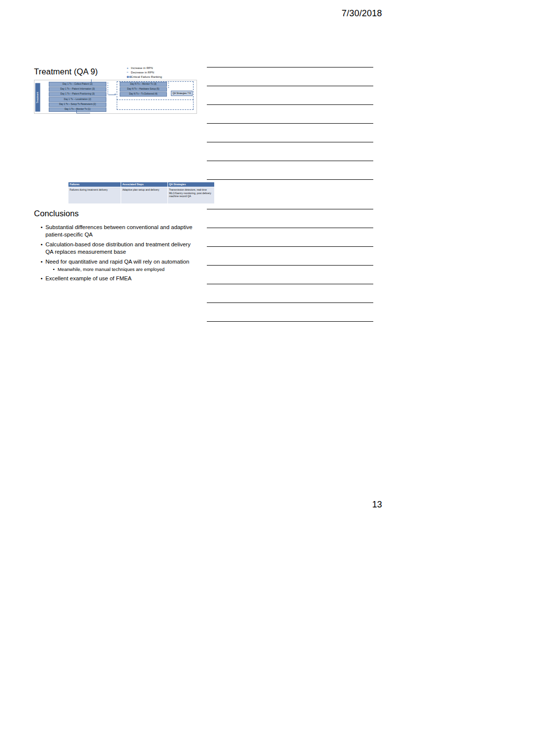7/30/2018
Treatment (QA 9)
+ Increase in RPN
− Decrease in RPN
⊕⊖ Critical Failure Ranking
Treatment
Day 1 Tx – Collect Patient (2)
Day 1 Tx – Patient Information (3)
Day 1 Tx – Patient Positioning (3)
Day 1 Tx – Localization (2)
Day 1 Tx – Setup Tx Parameters (2)
Day 1 Tx – Monitor Tx (1)
Day N Tx – Monitor Tx (3)
Day N Tx – Hardware Setup (5)
Day N Tx – Tx Delivered (4)
QA Strategies 7-9
+
+
+
+
+
+
+
+
+
| Failures | Associated Steps | QA Strategies |
| --- | --- | --- |
| Failures during treatment delivery | Adaptive plan setup and delivery | Transmission detectors, real-time MLC/Gantry monitoring, post delivery machine record QA |
Conclusions
Substantial differences between conventional and adaptive patient-specific QA
Calculation-based dose distribution and treatment delivery QA replaces measurement base
Need for quantitative and rapid QA will rely on automation
Meanwhile, more manual techniques are employed
Excellent example of use of FMEA
13